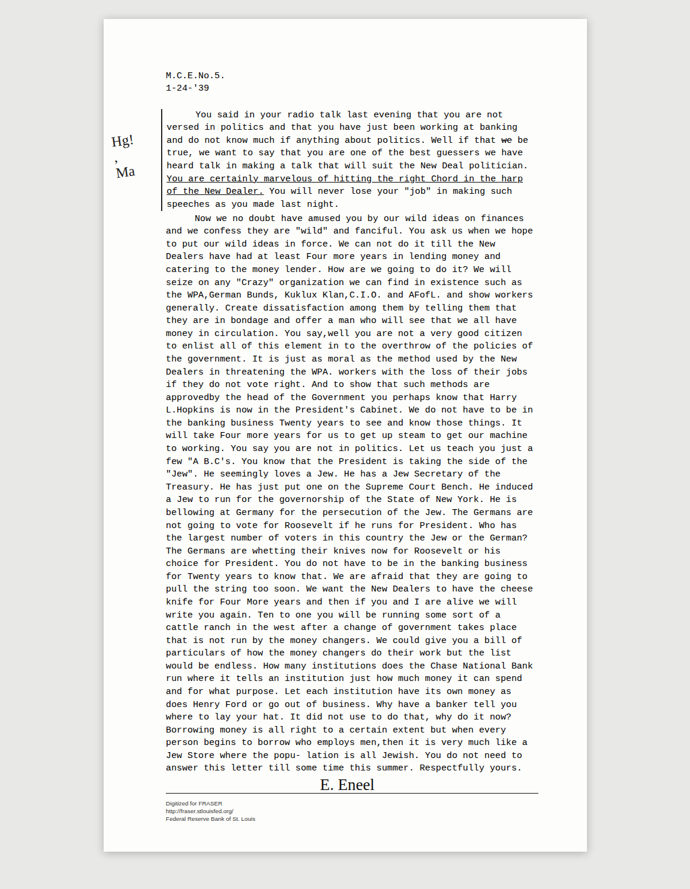M.C.E.No.5.
1-24-'39
Hg! , Ma
You said in your radio talk last evening that you are not versed in politics and that you have just been working at banking and do not know much if anything about politics. Well if that we be true, we want to say that you are one of the best guessers we have heard talk in making a talk that will suit the New Deal politician. You are certainly marvelous of hitting the right Chord in the harp of the New Dealer. You will never lose your "job" in making such speeches as you made last night.
Now we no doubt have amused you by our wild ideas on finances and we confess they are "wild" and fanciful. You ask us when we hope to put our wild ideas in force. We can not do it till the New Dealers have had at least Four more years in lending money and catering to the money lender. How are we going to do it? We will seize on any "Crazy" organization we can find in existence such as the WPA,German Bunds, Kuklux Klan,C.I.O. and AFofL. and show workers generally. Create dissatisfaction among them by telling them that they are in bondage and offer a man who will see that we all have money in circulation. You say,well you are not a very good citizen to enlist all of this element in to the overthrow of the policies of the government. It is just as moral as the method used by the New Dealers in threatening the WPA. workers with the loss of their jobs if they do not vote right. And to show that such methods are approvedby the head of the Government you perhaps know that Harry L.Hopkins is now in the President's Cabinet. We do not have to be in the banking business Twenty years to see and know those things. It will take Four more years for us to get up steam to get our machine to working. You say you are not in politics. Let us teach you just a few "A B.C's. You know that the President is taking the side of the "Jew". He seemingly loves a Jew. He has a Jew Secretary of the Treasury. He has just put one on the Supreme Court Bench. He induced a Jew to run for the governorship of the State of New York. He is bellowing at Germany for the persecution of the Jew. The Germans are not going to vote for Roosevelt if he runs for President. Who has the largest number of voters in this country the Jew or the German? The Germans are whetting their knives now for Roosevelt or his choice for President. You do not have to be in the banking business for Twenty years to know that. We are afraid that they are going to pull the string too soon. We want the New Dealers to have the cheese knife for Four More years and then if you and I are alive we will write you again. Ten to one you will be running some sort of a cattle ranch in the west after a change of government takes place that is not run by the money changers. We could give you a bill of particulars of how the money changers do their work but the list would be endless. How many institutions does the Chase National Bank run where it tells an institution just how much money it can spend and for what purpose. Let each institution have its own money as does Henry Ford or go out of business. Why have a banker tell you where to lay your hat. It did not use to do that, why do it now? Borrowing money is all right to a certain extent but when every person begins to borrow who employs men,then it is very much like a Jew Store where the popu- lation is all Jewish. You do not need to answer this letter till some time this summer. Respectfully yours.
E. Eneel
Digitized for FRASER
http://fraser.stlouisfed.org/
Federal Reserve Bank of St. Louis